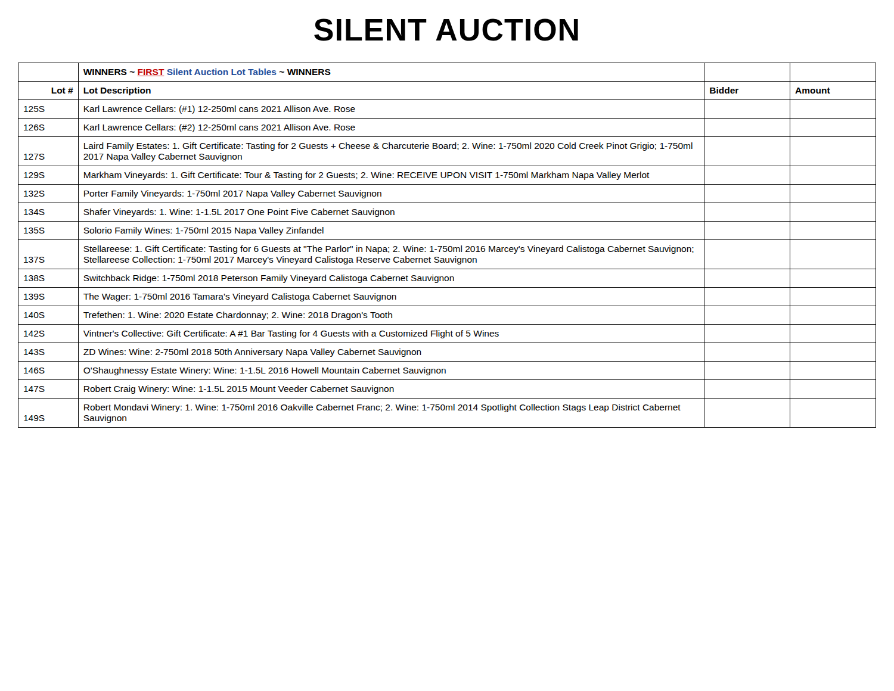SILENT AUCTION
| | WINNERS ~ FIRST Silent Auction Lot Tables ~ WINNERS | | |
| Lot # | Lot Description | Bidder | Amount |
| 125S | Karl Lawrence Cellars: (#1) 12-250ml cans 2021 Allison Ave. Rose | | |
| 126S | Karl Lawrence Cellars: (#2) 12-250ml cans 2021 Allison Ave. Rose | | |
| 127S | Laird Family Estates: 1. Gift Certificate: Tasting for 2 Guests + Cheese & Charcuterie Board; 2. Wine: 1-750ml 2020 Cold Creek Pinot Grigio; 1-750ml 2017 Napa Valley Cabernet Sauvignon | | |
| 129S | Markham Vineyards: 1. Gift Certificate: Tour & Tasting for 2 Guests; 2. Wine: RECEIVE UPON VISIT 1-750ml Markham Napa Valley Merlot | | |
| 132S | Porter Family Vineyards: 1-750ml 2017 Napa Valley Cabernet Sauvignon | | |
| 134S | Shafer Vineyards: 1. Wine: 1-1.5L 2017 One Point Five Cabernet Sauvignon | | |
| 135S | Solorio Family Wines: 1-750ml 2015 Napa Valley Zinfandel | | |
| 137S | Stellareese: 1. Gift Certificate: Tasting for 6 Guests at "The Parlor" in Napa; 2. Wine: 1-750ml 2016 Marcey's Vineyard Calistoga Cabernet Sauvignon; Stellareese Collection: 1-750ml 2017 Marcey's Vineyard Calistoga Reserve Cabernet Sauvignon | | |
| 138S | Switchback Ridge: 1-750ml 2018 Peterson Family Vineyard Calistoga Cabernet Sauvignon | | |
| 139S | The Wager: 1-750ml 2016 Tamara's Vineyard Calistoga Cabernet Sauvignon | | |
| 140S | Trefethen: 1. Wine: 2020 Estate Chardonnay; 2. Wine: 2018 Dragon's Tooth | | |
| 142S | Vintner's Collective: Gift Certificate: A #1 Bar Tasting for 4 Guests with a Customized Flight of 5 Wines | | |
| 143S | ZD Wines: Wine: 2-750ml 2018 50th Anniversary Napa Valley Cabernet Sauvignon | | |
| 146S | O'Shaughnessy Estate Winery: Wine: 1-1.5L 2016 Howell Mountain Cabernet Sauvignon | | |
| 147S | Robert Craig Winery: Wine: 1-1.5L 2015 Mount Veeder Cabernet Sauvignon | | |
| 149S | Robert Mondavi Winery: 1. Wine: 1-750ml 2016 Oakville Cabernet Franc; 2. Wine: 1-750ml 2014 Spotlight Collection Stags Leap District Cabernet Sauvignon | | |